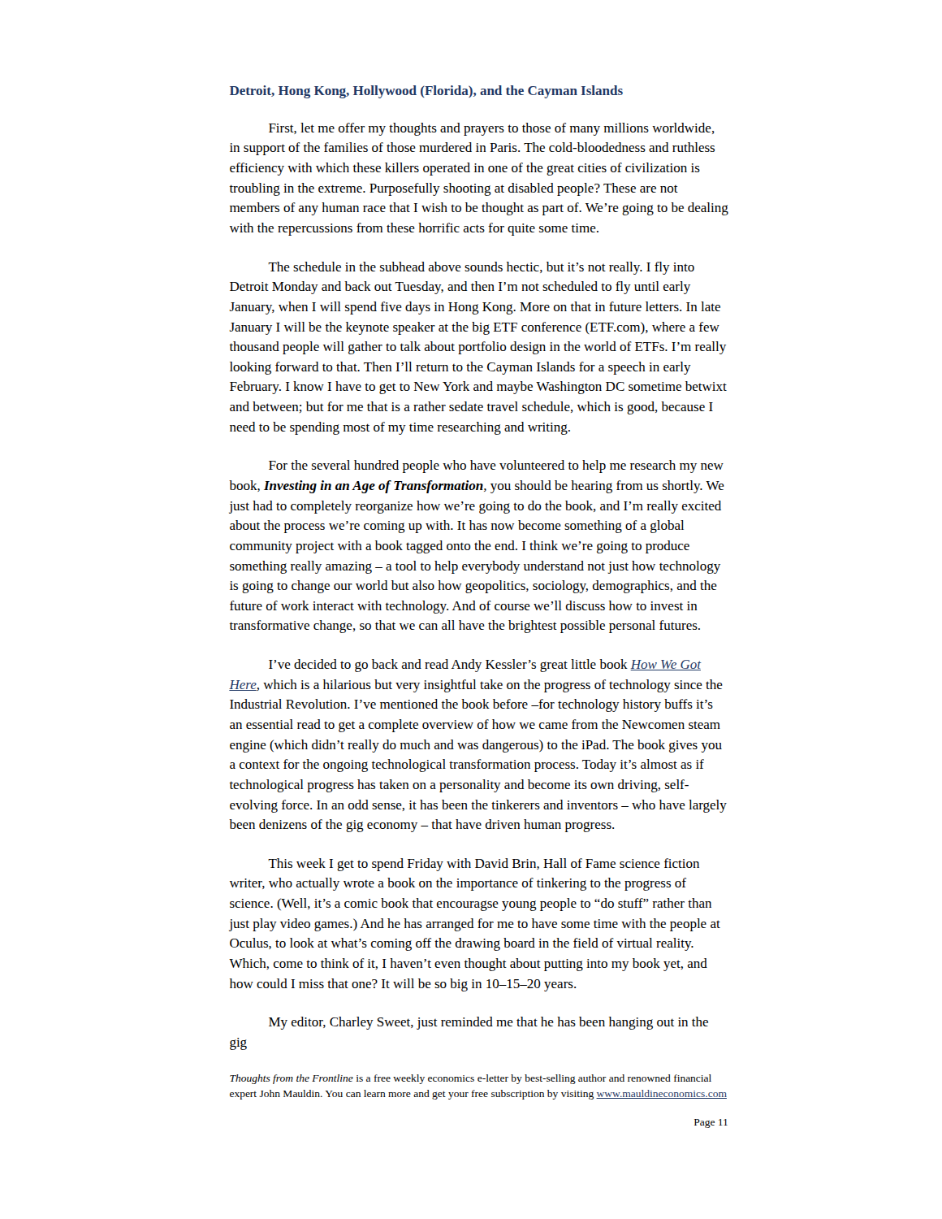Detroit, Hong Kong, Hollywood (Florida), and the Cayman Islands
First, let me offer my thoughts and prayers to those of many millions worldwide, in support of the families of those murdered in Paris. The cold-bloodedness and ruthless efficiency with which these killers operated in one of the great cities of civilization is troubling in the extreme. Purposefully shooting at disabled people? These are not members of any human race that I wish to be thought as part of. We’re going to be dealing with the repercussions from these horrific acts for quite some time.
The schedule in the subhead above sounds hectic, but it’s not really. I fly into Detroit Monday and back out Tuesday, and then I’m not scheduled to fly until early January, when I will spend five days in Hong Kong. More on that in future letters. In late January I will be the keynote speaker at the big ETF conference (ETF.com), where a few thousand people will gather to talk about portfolio design in the world of ETFs. I’m really looking forward to that. Then I’ll return to the Cayman Islands for a speech in early February. I know I have to get to New York and maybe Washington DC sometime betwixt and between; but for me that is a rather sedate travel schedule, which is good, because I need to be spending most of my time researching and writing.
For the several hundred people who have volunteered to help me research my new book, Investing in an Age of Transformation, you should be hearing from us shortly. We just had to completely reorganize how we’re going to do the book, and I’m really excited about the process we’re coming up with. It has now become something of a global community project with a book tagged onto the end. I think we’re going to produce something really amazing – a tool to help everybody understand not just how technology is going to change our world but also how geopolitics, sociology, demographics, and the future of work interact with technology. And of course we’ll discuss how to invest in transformative change, so that we can all have the brightest possible personal futures.
I’ve decided to go back and read Andy Kessler’s great little book How We Got Here, which is a hilarious but very insightful take on the progress of technology since the Industrial Revolution. I’ve mentioned the book before –for technology history buffs it’s an essential read to get a complete overview of how we came from the Newcomen steam engine (which didn’t really do much and was dangerous) to the iPad. The book gives you a context for the ongoing technological transformation process. Today it’s almost as if technological progress has taken on a personality and become its own driving, self-evolving force. In an odd sense, it has been the tinkerers and inventors – who have largely been denizens of the gig economy – that have driven human progress.
This week I get to spend Friday with David Brin, Hall of Fame science fiction writer, who actually wrote a book on the importance of tinkering to the progress of science. (Well, it’s a comic book that encouragse young people to “do stuff” rather than just play video games.) And he has arranged for me to have some time with the people at Oculus, to look at what’s coming off the drawing board in the field of virtual reality. Which, come to think of it, I haven’t even thought about putting into my book yet, and how could I miss that one? It will be so big in 10–15–20 years.
My editor, Charley Sweet, just reminded me that he has been hanging out in the gig
Thoughts from the Frontline is a free weekly economics e-letter by best-selling author and renowned financial expert John Mauldin. You can learn more and get your free subscription by visiting www.mauldineconomics.com
Page 11